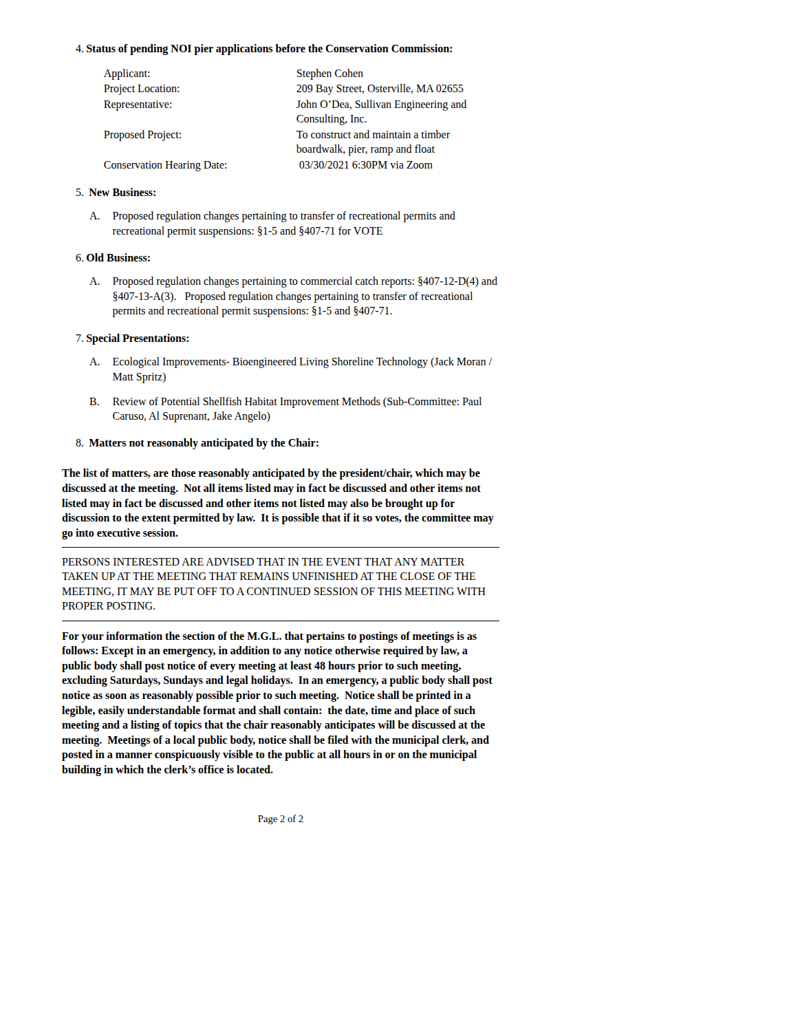4. Status of pending NOI pier applications before the Conservation Commission:
| Applicant: | Stephen Cohen |
| Project Location: | 209 Bay Street, Osterville, MA 02655 |
| Representative: | John O’Dea, Sullivan Engineering and Consulting, Inc. |
| Proposed Project: | To construct and maintain a timber boardwalk, pier, ramp and float |
| Conservation Hearing Date: | 03/30/2021 6:30PM via Zoom |
5. New Business:
A. Proposed regulation changes pertaining to transfer of recreational permits and recreational permit suspensions: §1-5 and §407-71 for VOTE
6. Old Business:
A. Proposed regulation changes pertaining to commercial catch reports: §407-12-D(4) and §407-13-A(3). Proposed regulation changes pertaining to transfer of recreational permits and recreational permit suspensions: §1-5 and §407-71.
7. Special Presentations:
A. Ecological Improvements- Bioengineered Living Shoreline Technology (Jack Moran / Matt Spritz)
B. Review of Potential Shellfish Habitat Improvement Methods (Sub-Committee: Paul Caruso, Al Suprenant, Jake Angelo)
8. Matters not reasonably anticipated by the Chair:
The list of matters, are those reasonably anticipated by the president/chair, which may be discussed at the meeting. Not all items listed may in fact be discussed and other items not listed may in fact be discussed and other items not listed may also be brought up for discussion to the extent permitted by law. It is possible that if it so votes, the committee may go into executive session.
PERSONS INTERESTED ARE ADVISED THAT IN THE EVENT THAT ANY MATTER TAKEN UP AT THE MEETING THAT REMAINS UNFINISHED AT THE CLOSE OF THE MEETING, IT MAY BE PUT OFF TO A CONTINUED SESSION OF THIS MEETING WITH PROPER POSTING.
For your information the section of the M.G.L. that pertains to postings of meetings is as follows: Except in an emergency, in addition to any notice otherwise required by law, a public body shall post notice of every meeting at least 48 hours prior to such meeting, excluding Saturdays, Sundays and legal holidays. In an emergency, a public body shall post notice as soon as reasonably possible prior to such meeting. Notice shall be printed in a legible, easily understandable format and shall contain: the date, time and place of such meeting and a listing of topics that the chair reasonably anticipates will be discussed at the meeting. Meetings of a local public body, notice shall be filed with the municipal clerk, and posted in a manner conspicuously visible to the public at all hours in or on the municipal building in which the clerk’s office is located.
Page 2 of 2